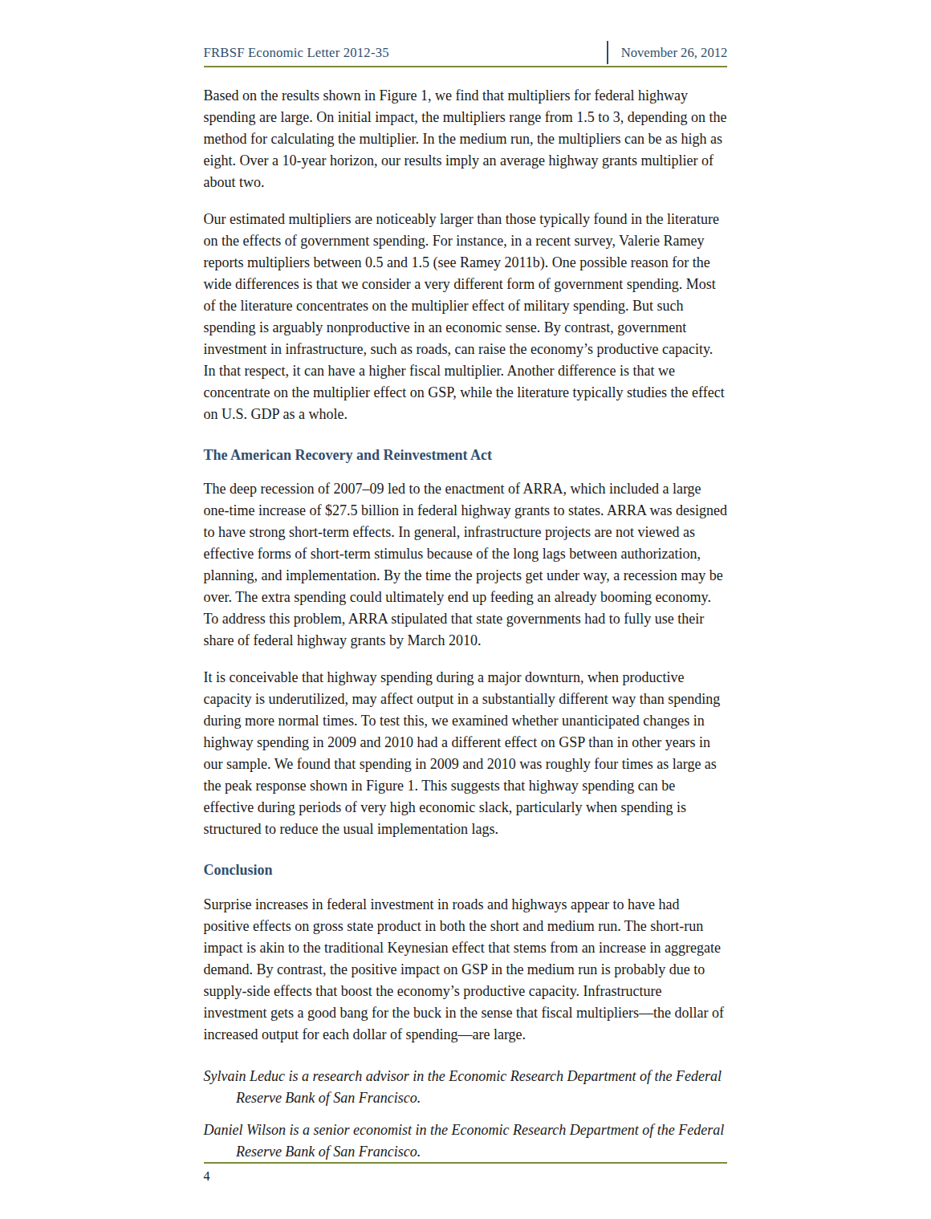FRBSF Economic Letter 2012-35
November 26, 2012
Based on the results shown in Figure 1, we find that multipliers for federal highway spending are large. On initial impact, the multipliers range from 1.5 to 3, depending on the method for calculating the multiplier. In the medium run, the multipliers can be as high as eight. Over a 10-year horizon, our results imply an average highway grants multiplier of about two.
Our estimated multipliers are noticeably larger than those typically found in the literature on the effects of government spending. For instance, in a recent survey, Valerie Ramey reports multipliers between 0.5 and 1.5 (see Ramey 2011b). One possible reason for the wide differences is that we consider a very different form of government spending. Most of the literature concentrates on the multiplier effect of military spending. But such spending is arguably nonproductive in an economic sense. By contrast, government investment in infrastructure, such as roads, can raise the economy’s productive capacity. In that respect, it can have a higher fiscal multiplier. Another difference is that we concentrate on the multiplier effect on GSP, while the literature typically studies the effect on U.S. GDP as a whole.
The American Recovery and Reinvestment Act
The deep recession of 2007–09 led to the enactment of ARRA, which included a large one-time increase of $27.5 billion in federal highway grants to states. ARRA was designed to have strong short-term effects. In general, infrastructure projects are not viewed as effective forms of short-term stimulus because of the long lags between authorization, planning, and implementation. By the time the projects get under way, a recession may be over. The extra spending could ultimately end up feeding an already booming economy. To address this problem, ARRA stipulated that state governments had to fully use their share of federal highway grants by March 2010.
It is conceivable that highway spending during a major downturn, when productive capacity is underutilized, may affect output in a substantially different way than spending during more normal times. To test this, we examined whether unanticipated changes in highway spending in 2009 and 2010 had a different effect on GSP than in other years in our sample. We found that spending in 2009 and 2010 was roughly four times as large as the peak response shown in Figure 1. This suggests that highway spending can be effective during periods of very high economic slack, particularly when spending is structured to reduce the usual implementation lags.
Conclusion
Surprise increases in federal investment in roads and highways appear to have had positive effects on gross state product in both the short and medium run. The short-run impact is akin to the traditional Keynesian effect that stems from an increase in aggregate demand. By contrast, the positive impact on GSP in the medium run is probably due to supply-side effects that boost the economy’s productive capacity. Infrastructure investment gets a good bang for the buck in the sense that fiscal multipliers—the dollar of increased output for each dollar of spending—are large.
Sylvain Leduc is a research advisor in the Economic Research Department of the Federal Reserve Bank of San Francisco.
Daniel Wilson is a senior economist in the Economic Research Department of the Federal Reserve Bank of San Francisco.
4